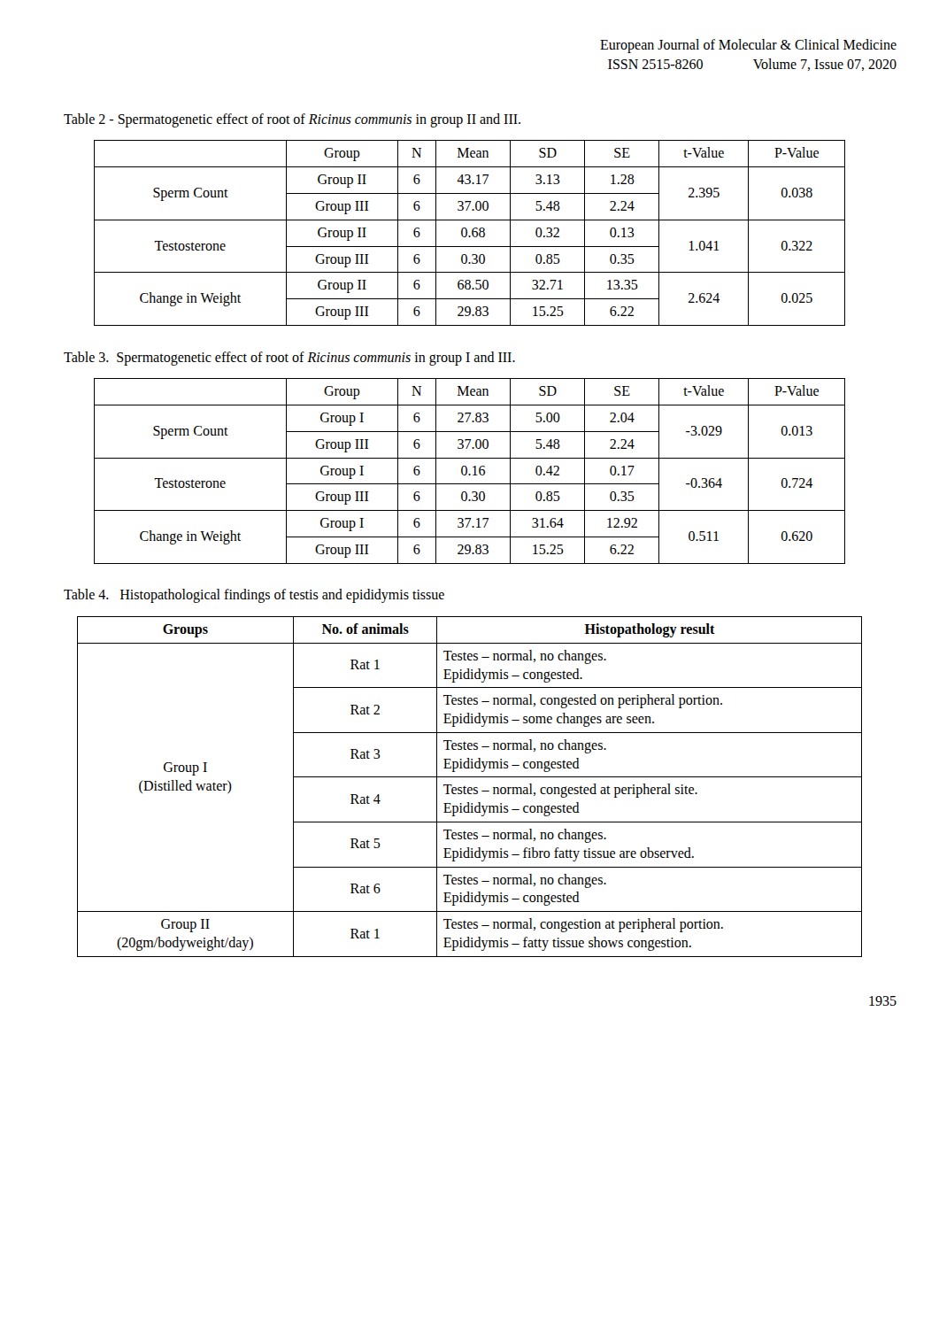European Journal of Molecular & Clinical Medicine
ISSN 2515-8260 Volume 7, Issue 07, 2020
Table 2 - Spermatogenetic effect of root of Ricinus communis in group II and III.
| | Group | N | Mean | SD | SE | t-Value | P-Value |
| Sperm Count | Group II | 6 | 43.17 | 3.13 | 1.28 | 2.395 | 0.038 |
| Group III | 6 | 37.00 | 5.48 | 2.24 |
| Testosterone | Group II | 6 | 0.68 | 0.32 | 0.13 | 1.041 | 0.322 |
| Group III | 6 | 0.30 | 0.85 | 0.35 |
| Change in Weight | Group II | 6 | 68.50 | 32.71 | 13.35 | 2.624 | 0.025 |
| Group III | 6 | 29.83 | 15.25 | 6.22 |
Table 3. Spermatogenetic effect of root of Ricinus communis in group I and III.
| | Group | N | Mean | SD | SE | t-Value | P-Value |
| Sperm Count | Group I | 6 | 27.83 | 5.00 | 2.04 | -3.029 | 0.013 |
| Group III | 6 | 37.00 | 5.48 | 2.24 |
| Testosterone | Group I | 6 | 0.16 | 0.42 | 0.17 | -0.364 | 0.724 |
| Group III | 6 | 0.30 | 0.85 | 0.35 |
| Change in Weight | Group I | 6 | 37.17 | 31.64 | 12.92 | 0.511 | 0.620 |
| Group III | 6 | 29.83 | 15.25 | 6.22 |
Table 4. Histopathological findings of testis and epididymis tissue
| Groups | No. of animals | Histopathology result |
| --- | --- | --- |
| Group I (Distilled water) | Rat 1 | Testes – normal, no changes. Epididymis – congested. |
| Rat 2 | Testes – normal, congested on peripheral portion. Epididymis – some changes are seen. |
| Rat 3 | Testes – normal, no changes. Epididymis – congested |
| Rat 4 | Testes – normal, congested at peripheral site. Epididymis – congested |
| Rat 5 | Testes – normal, no changes. Epididymis – fibro fatty tissue are observed. |
| Rat 6 | Testes – normal, no changes. Epididymis – congested |
| Group II (20gm/bodyweight/day) | Rat 1 | Testes – normal, congestion at peripheral portion. Epididymis – fatty tissue shows congestion. |
1935